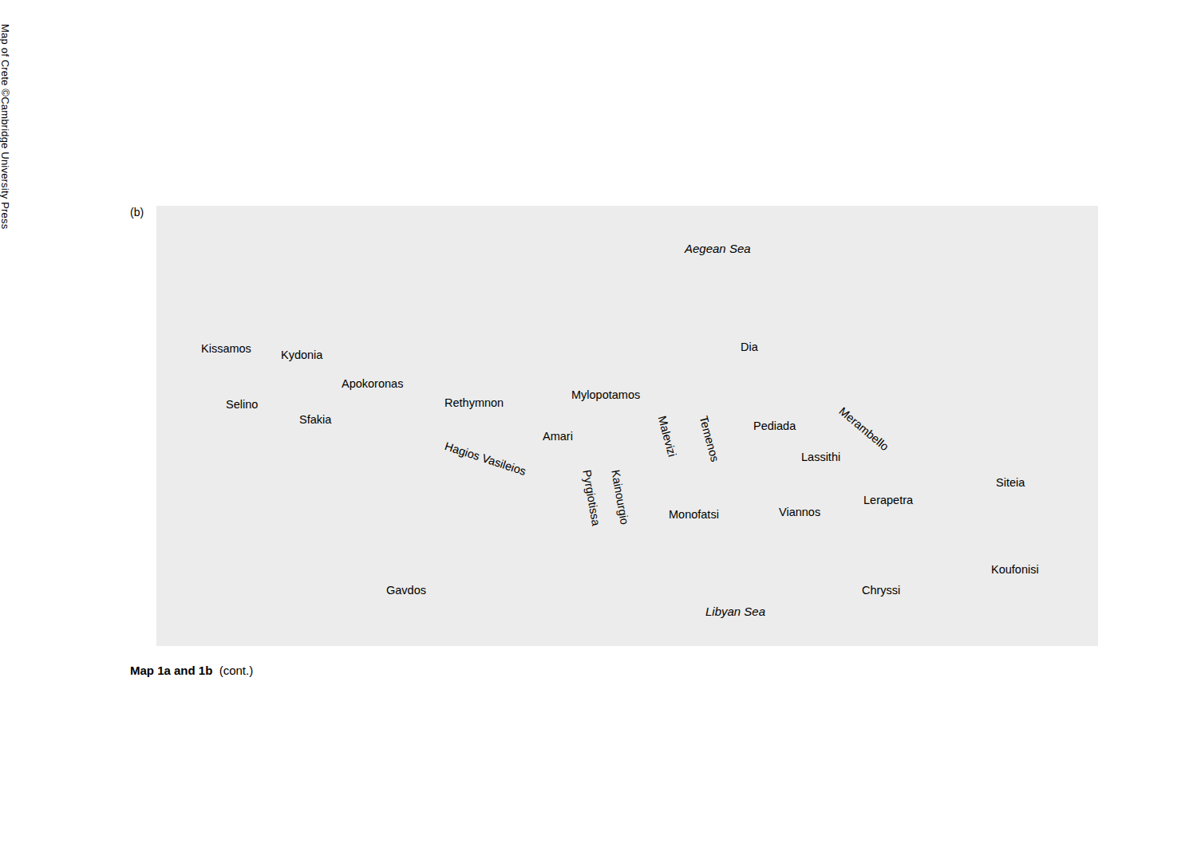Map of Crete ©Cambridge University Press
(b)
Aegean Sea
Libyan Sea
Kissamos
Kydonia
Apokoronas
Selino
Sfakia
Rethymnon
Mylopotamos
Amari
Pediada
Lassithi
Lerapetra
Siteia
Viannos
Monofatsi
Dia
Koufonisi
Chryssi
Gavdos
Malevizi
Temenos
Merambello
Hagios Vasileios
Pyrgiotissa
Kainourgio
Map 1a and 1b (cont.)